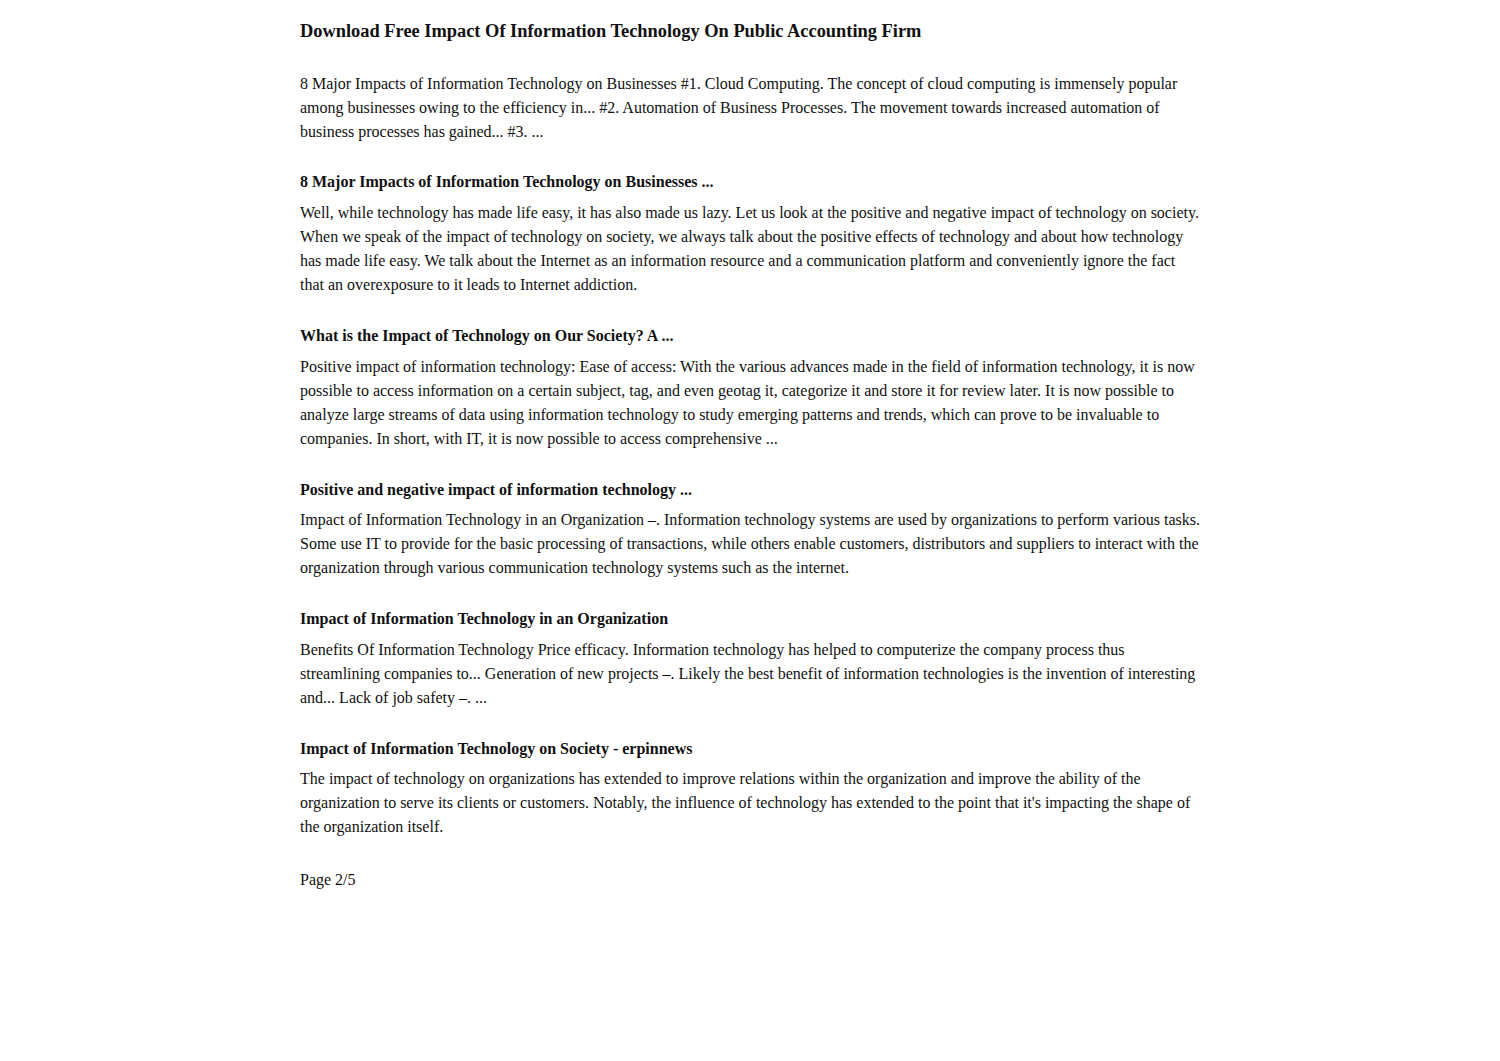Download Free Impact Of Information Technology On Public Accounting Firm
8 Major Impacts of Information Technology on Businesses #1. Cloud Computing. The concept of cloud computing is immensely popular among businesses owing to the efficiency in... #2. Automation of Business Processes. The movement towards increased automation of business processes has gained... #3. ...
8 Major Impacts of Information Technology on Businesses ...
Well, while technology has made life easy, it has also made us lazy. Let us look at the positive and negative impact of technology on society. When we speak of the impact of technology on society, we always talk about the positive effects of technology and about how technology has made life easy. We talk about the Internet as an information resource and a communication platform and conveniently ignore the fact that an overexposure to it leads to Internet addiction.
What is the Impact of Technology on Our Society? A ...
Positive impact of information technology: Ease of access: With the various advances made in the field of information technology, it is now possible to access information on a certain subject, tag, and even geotag it, categorize it and store it for review later. It is now possible to analyze large streams of data using information technology to study emerging patterns and trends, which can prove to be invaluable to companies. In short, with IT, it is now possible to access comprehensive ...
Positive and negative impact of information technology ...
Impact of Information Technology in an Organization –. Information technology systems are used by organizations to perform various tasks. Some use IT to provide for the basic processing of transactions, while others enable customers, distributors and suppliers to interact with the organization through various communication technology systems such as the internet.
Impact of Information Technology in an Organization
Benefits Of Information Technology Price efficacy. Information technology has helped to computerize the company process thus streamlining companies to... Generation of new projects –. Likely the best benefit of information technologies is the invention of interesting and... Lack of job safety –. ...
Impact of Information Technology on Society - erpinnews
The impact of technology on organizations has extended to improve relations within the organization and improve the ability of the organization to serve its clients or customers. Notably, the influence of technology has extended to the point that it's impacting the shape of the organization itself.
Page 2/5